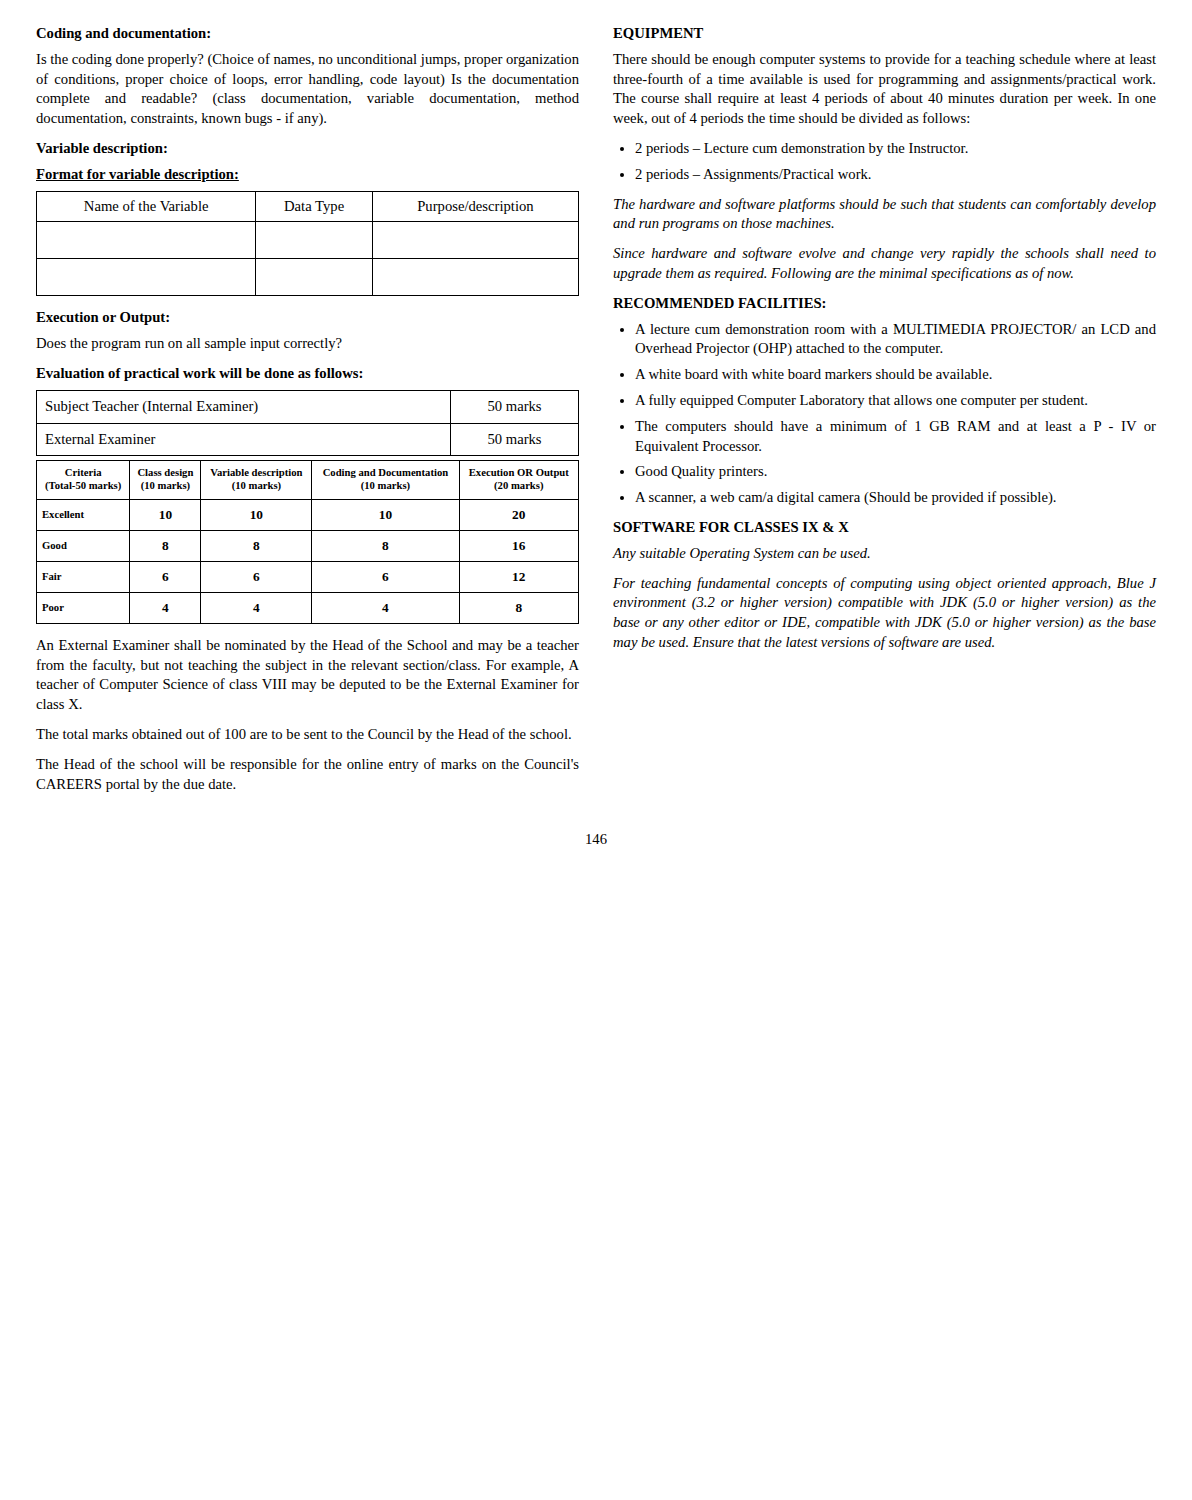Coding and documentation:
Is the coding done properly? (Choice of names, no unconditional jumps, proper organization of conditions, proper choice of loops, error handling, code layout) Is the documentation complete and readable? (class documentation, variable documentation, method documentation, constraints, known bugs - if any).
Variable description:
Format for variable description:
| Name of the Variable | Data Type | Purpose/description |
| --- | --- | --- |
Execution or Output:
Does the program run on all sample input correctly?
Evaluation of practical work will be done as follows:
| Subject Teacher (Internal Examiner) | 50 marks |
| External Examiner | 50 marks |
| Criteria (Total-50 marks) | Class design (10 marks) | Variable description (10 marks) | Coding and Documentation (10 marks) | Execution OR Output (20 marks) |
| --- | --- | --- | --- | --- |
| Excellent | 10 | 10 | 10 | 20 |
| Good | 8 | 8 | 8 | 16 |
| Fair | 6 | 6 | 6 | 12 |
| Poor | 4 | 4 | 4 | 8 |
An External Examiner shall be nominated by the Head of the School and may be a teacher from the faculty, but not teaching the subject in the relevant section/class. For example, A teacher of Computer Science of class VIII may be deputed to be the External Examiner for class X.
The total marks obtained out of 100 are to be sent to the Council by the Head of the school.
The Head of the school will be responsible for the online entry of marks on the Council's CAREERS portal by the due date.
EQUIPMENT
There should be enough computer systems to provide for a teaching schedule where at least three-fourth of a time available is used for programming and assignments/practical work. The course shall require at least 4 periods of about 40 minutes duration per week. In one week, out of 4 periods the time should be divided as follows:
2 periods – Lecture cum demonstration by the Instructor.
2 periods – Assignments/Practical work.
The hardware and software platforms should be such that students can comfortably develop and run programs on those machines.
Since hardware and software evolve and change very rapidly the schools shall need to upgrade them as required. Following are the minimal specifications as of now.
RECOMMENDED FACILITIES:
A lecture cum demonstration room with a MULTIMEDIA PROJECTOR/ an LCD and Overhead Projector (OHP) attached to the computer.
A white board with white board markers should be available.
A fully equipped Computer Laboratory that allows one computer per student.
The computers should have a minimum of 1 GB RAM and at least a P - IV or Equivalent Processor.
Good Quality printers.
A scanner, a web cam/a digital camera (Should be provided if possible).
SOFTWARE FOR CLASSES IX & X
Any suitable Operating System can be used.
For teaching fundamental concepts of computing using object oriented approach, Blue J environment (3.2 or higher version) compatible with JDK (5.0 or higher version) as the base or any other editor or IDE, compatible with JDK (5.0 or higher version) as the base may be used. Ensure that the latest versions of software are used.
146